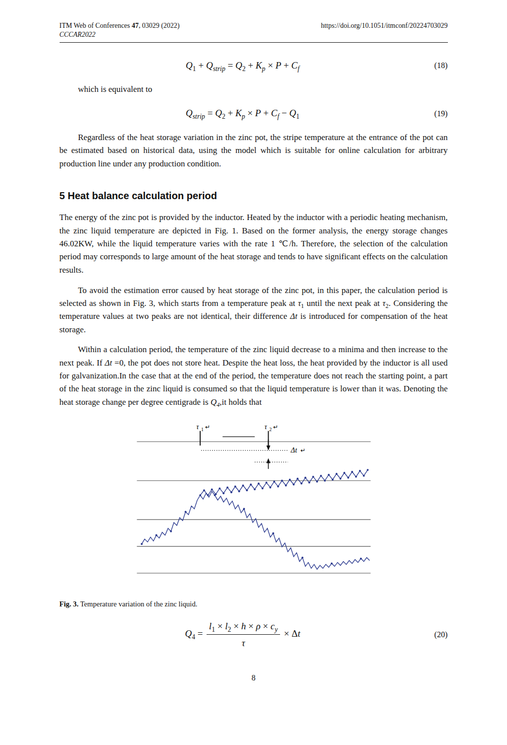ITM Web of Conferences 47, 03029 (2022) CCCAR2022
https://doi.org/10.1051/itmconf/20224703029
Q1 + Qstrip = Q2 + Kp × P + Cf
(18)
which is equivalent to
Qstrip = Q2 + Kp × P + Cf − Q1
(19)
Regardless of the heat storage variation in the zinc pot, the stripe temperature at the entrance of the pot can be estimated based on historical data, using the model which is suitable for online calculation for arbitrary production line under any production condition.
5 Heat balance calculation period
The energy of the zinc pot is provided by the inductor. Heated by the inductor with a periodic heating mechanism, the zinc liquid temperature are depicted in Fig. 1. Based on the former analysis, the energy storage changes 46.02KW, while the liquid temperature varies with the rate 1 ℃/h. Therefore, the selection of the calculation period may corresponds to large amount of the heat storage and tends to have significant effects on the calculation results.
To avoid the estimation error caused by heat storage of the zinc pot, in this paper, the calculation period is selected as shown in Fig. 3, which starts from a temperature peak at τ1 until the next peak at τ2. Considering the temperature values at two peaks are not identical, their difference Δt is introduced for compensation of the heat storage.
Within a calculation period, the temperature of the zinc liquid decrease to a minima and then increase to the next peak. If Δt =0, the pot does not store heat. Despite the heat loss, the heat provided by the inductor is all used for galvanization.In the case that at the end of the period, the temperature does not reach the starting point, a part of the heat storage in the zinc liquid is consumed so that the liquid temperature is lower than it was. Denoting the heat storage change per degree centigrade is Q4,it holds that
τ 1 ↵ τ 2 ↵ Δt ↵
Fig. 3. Temperature variation of the zinc liquid.
Q4 = l1 × l2 × h × ρ × cy τ × Δt
(20)
8